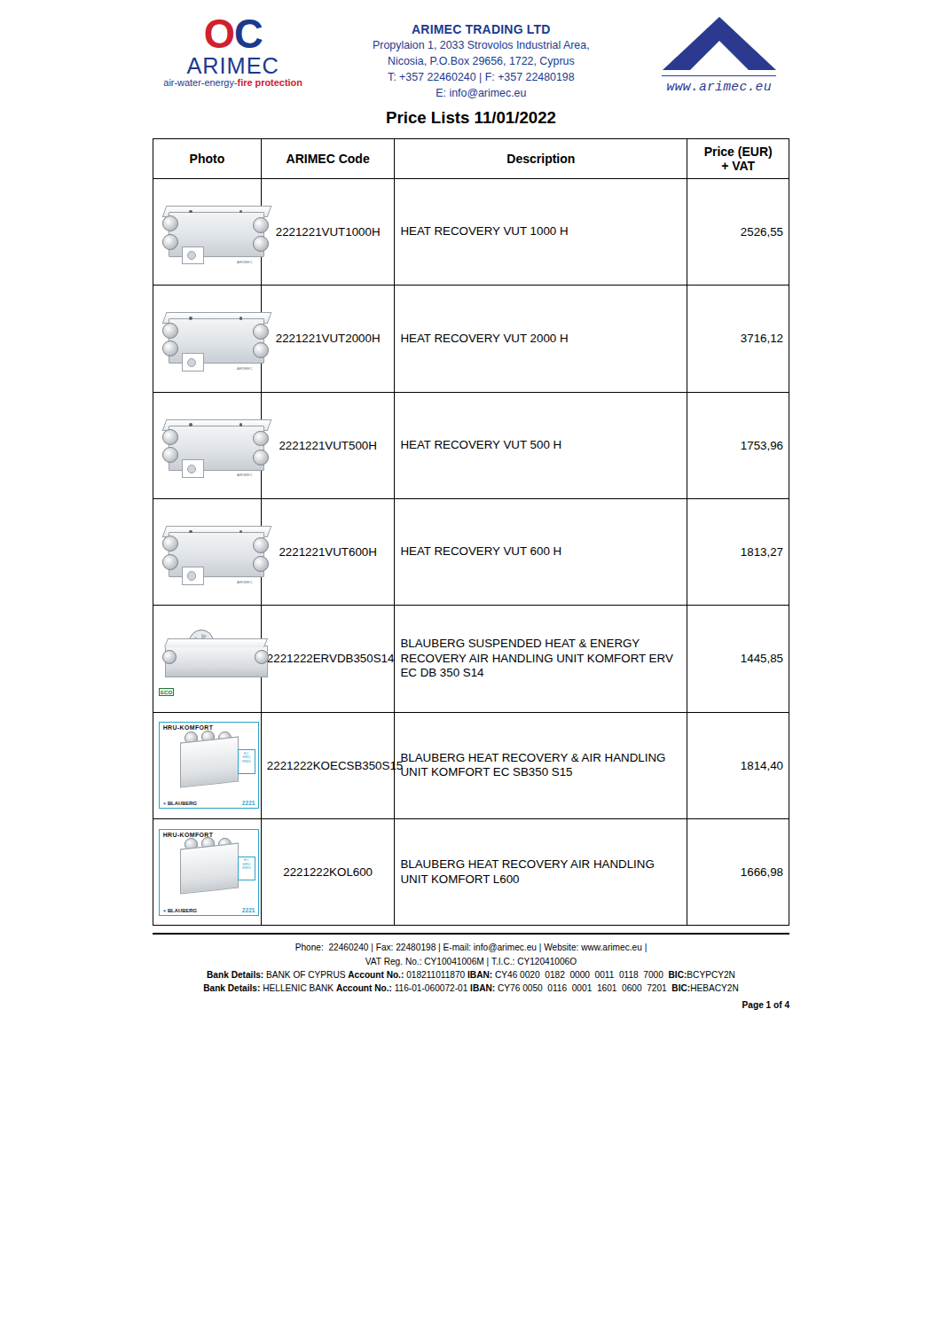OC
ARIMEC
air-water-energy-fire protection
ARIMEC TRADING LTD
Propylaion 1, 2033 Strovolos Industrial Area,
Nicosia, P.O.Box 29656, 1722, Cyprus
T: +357 22460240 | F: +357 22480198
E: info@arimec.eu
www.arimec.eu
Price Lists 11/01/2022
| Photo | ARIMEC Code | Description | Price (EUR) + VAT |
| --- | --- | --- | --- |
| ARIMEC | 2221221VUT1000H | HEAT RECOVERY VUT 1000 H | 2526,55 |
| ARIMEC | 2221221VUT2000H | HEAT RECOVERY VUT 2000 H | 3716,12 |
| ARIMEC | 2221221VUT500H | HEAT RECOVERY VUT 500 H | 1753,96 |
| ARIMEC | 2221221VUT600H | HEAT RECOVERY VUT 600 H | 1813,27 |
| ECO | 2221222ERVDB350S14 | BLAUBERG SUSPENDED HEAT & ENERGY RECOVERY AIR HANDLING UNIT KOMFORT ERV EC DB 350 S14 | 1445,85 |
| HRU-KOMFORT EC HRU RWG ● BLAUBERG 2221 | 2221222KOECSB350S15 | BLAUBERG HEAT RECOVERY & AIR HANDLING UNIT KOMFORT EC SB350 S15 | 1814,40 |
| HRU-KOMFORT EC HRU RWG ● BLAUBERG 2221 | 2221222KOL600 | BLAUBERG HEAT RECOVERY AIR HANDLING UNIT KOMFORT L600 | 1666,98 |
Phone: 22460240 | Fax: 22480198 | E-mail: info@arimec.eu | Website: www.arimec.eu |
VAT Reg. No.: CY10041006M | T.I.C.: CY12041006O
Bank Details: BANK OF CYPRUS Account No.: 018211011870 IBAN: CY46 0020 0182 0000 0011 0118 7000 BIC: BCYPCY2N
Bank Details: HELLENIC BANK Account No.: 116-01-060072-01 IBAN: CY76 0050 0116 0001 1601 0600 7201 BIC: HEBACY2N
Page 1 of 4